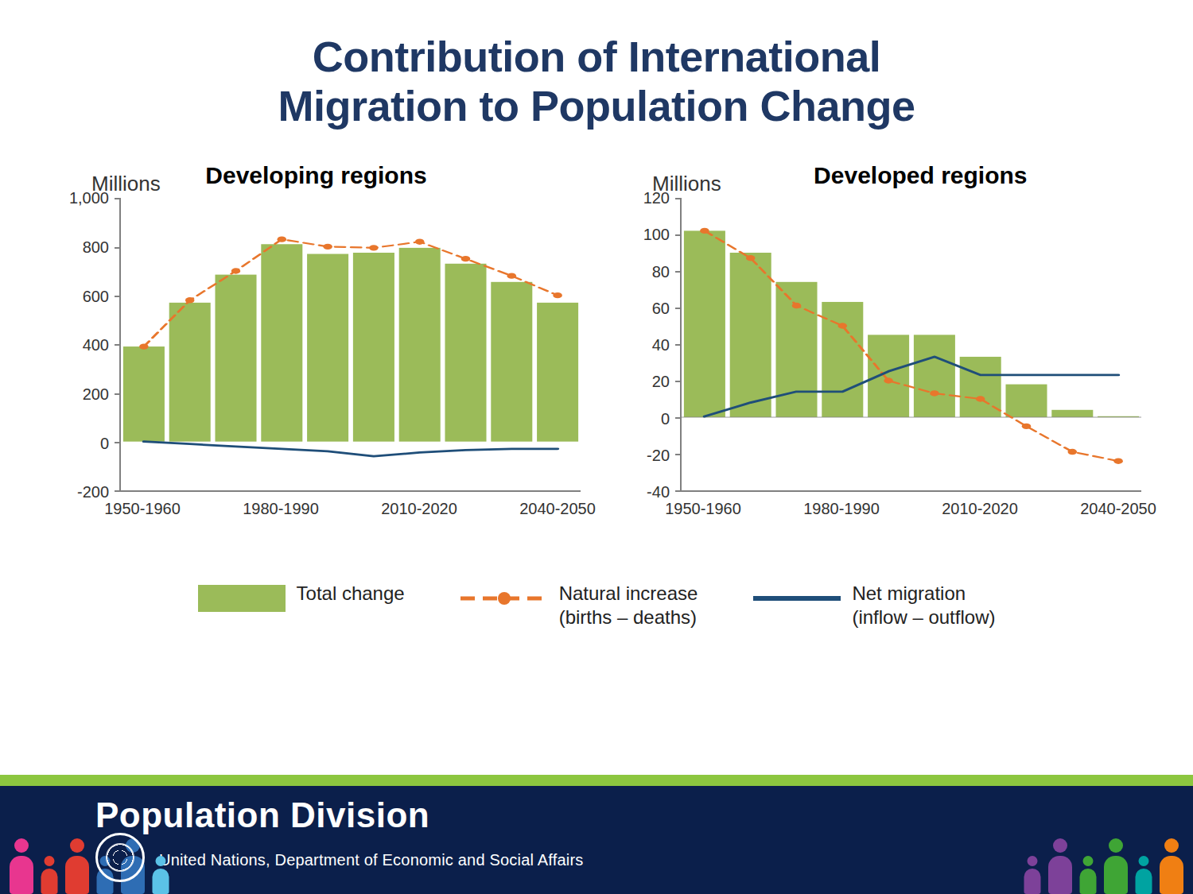Contribution of International
Migration to Population Change
Millions
Developing regions
1,000 800 600 400 200 0 -200
1950-1960 1980-1990 2010-2020 2040-2050
Millions
Developed regions
120 100 80 60 40 20 0 -20 -40
1950-1960 1980-1990 2010-2020 2040-2050
Total change
Natural increase
(births – deaths)
Net migration
(inflow – outflow)
Population Division
United Nations, Department of Economic and Social Affairs